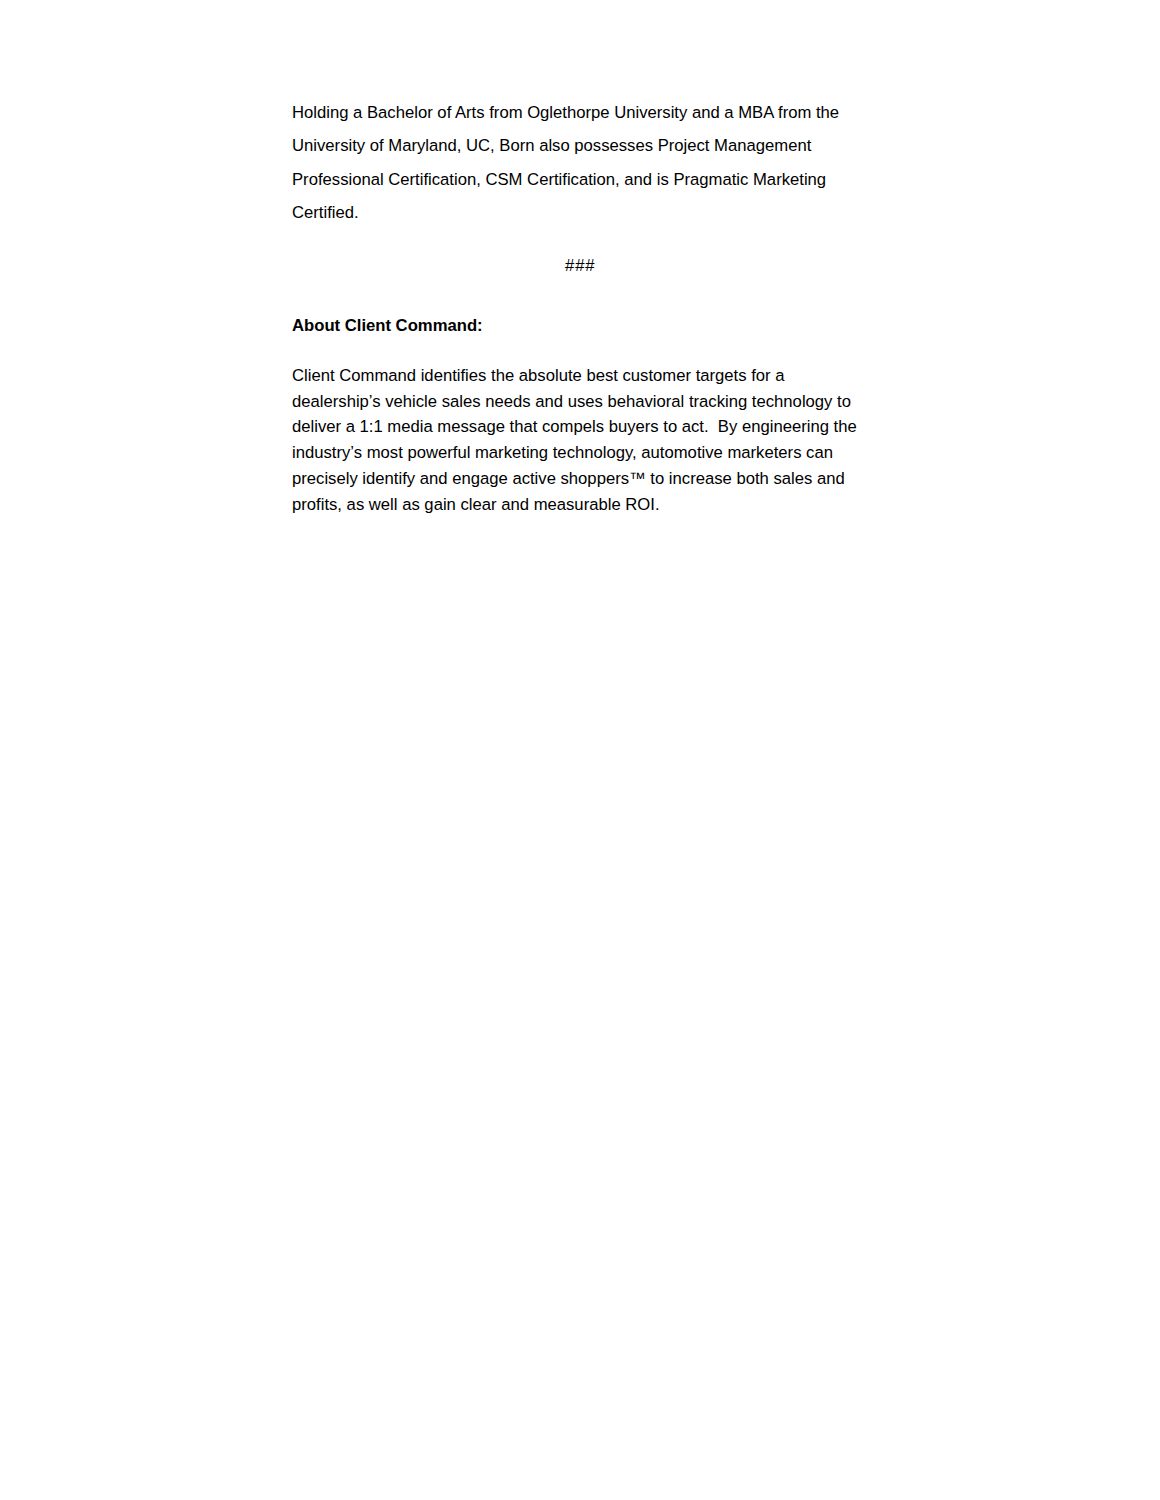Holding a Bachelor of Arts from Oglethorpe University and a MBA from the University of Maryland, UC, Born also possesses Project Management Professional Certification, CSM Certification, and is Pragmatic Marketing Certified.
###
About Client Command:
Client Command identifies the absolute best customer targets for a dealership’s vehicle sales needs and uses behavioral tracking technology to deliver a 1:1 media message that compels buyers to act. By engineering the industry’s most powerful marketing technology, automotive marketers can precisely identify and engage active shoppers™ to increase both sales and profits, as well as gain clear and measurable ROI.